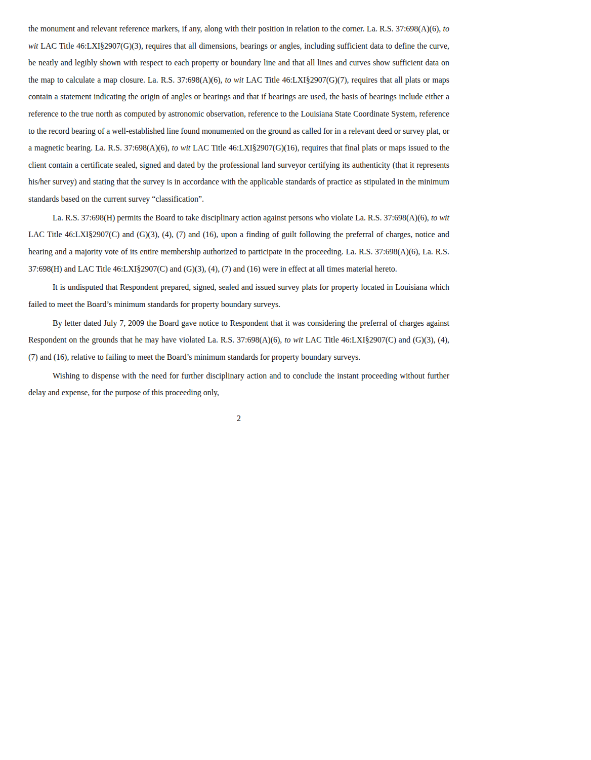the monument and relevant reference markers, if any, along with their position in relation to the corner. La. R.S. 37:698(A)(6), to wit LAC Title 46:LXI§2907(G)(3), requires that all dimensions, bearings or angles, including sufficient data to define the curve, be neatly and legibly shown with respect to each property or boundary line and that all lines and curves show sufficient data on the map to calculate a map closure. La. R.S. 37:698(A)(6), to wit LAC Title 46:LXI§2907(G)(7), requires that all plats or maps contain a statement indicating the origin of angles or bearings and that if bearings are used, the basis of bearings include either a reference to the true north as computed by astronomic observation, reference to the Louisiana State Coordinate System, reference to the record bearing of a well-established line found monumented on the ground as called for in a relevant deed or survey plat, or a magnetic bearing. La. R.S. 37:698(A)(6), to wit LAC Title 46:LXI§2907(G)(16), requires that final plats or maps issued to the client contain a certificate sealed, signed and dated by the professional land surveyor certifying its authenticity (that it represents his/her survey) and stating that the survey is in accordance with the applicable standards of practice as stipulated in the minimum standards based on the current survey “classification”.
La. R.S. 37:698(H) permits the Board to take disciplinary action against persons who violate La. R.S. 37:698(A)(6), to wit LAC Title 46:LXI§2907(C) and (G)(3), (4), (7) and (16), upon a finding of guilt following the preferral of charges, notice and hearing and a majority vote of its entire membership authorized to participate in the proceeding. La. R.S. 37:698(A)(6), La. R.S. 37:698(H) and LAC Title 46:LXI§2907(C) and (G)(3), (4), (7) and (16) were in effect at all times material hereto.
It is undisputed that Respondent prepared, signed, sealed and issued survey plats for property located in Louisiana which failed to meet the Board’s minimum standards for property boundary surveys.
By letter dated July 7, 2009 the Board gave notice to Respondent that it was considering the preferral of charges against Respondent on the grounds that he may have violated La. R.S. 37:698(A)(6), to wit LAC Title 46:LXI§2907(C) and (G)(3), (4), (7) and (16), relative to failing to meet the Board’s minimum standards for property boundary surveys.
Wishing to dispense with the need for further disciplinary action and to conclude the instant proceeding without further delay and expense, for the purpose of this proceeding only,
2